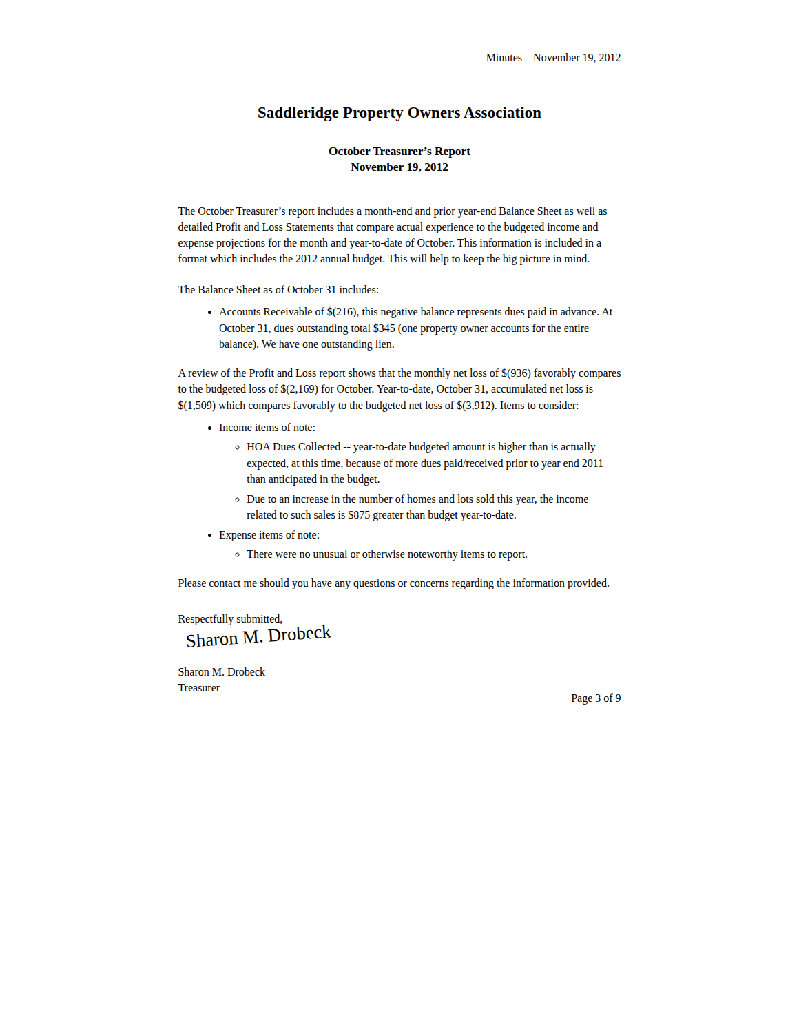Minutes – November 19, 2012
Saddleridge Property Owners Association
October Treasurer’s ReportNovember 19, 2012
The October Treasurer’s report includes a month-end and prior year-end Balance Sheet as well as detailed Profit and Loss Statements that compare actual experience to the budgeted income and expense projections for the month and year-to-date of October. This information is included in a format which includes the 2012 annual budget. This will help to keep the big picture in mind.
The Balance Sheet as of October 31 includes:
Accounts Receivable of $(216), this negative balance represents dues paid in advance. At October 31, dues outstanding total $345 (one property owner accounts for the entire balance). We have one outstanding lien.
A review of the Profit and Loss report shows that the monthly net loss of $(936) favorably compares to the budgeted loss of $(2,169) for October. Year-to-date, October 31, accumulated net loss is $(1,509) which compares favorably to the budgeted net loss of $(3,912). Items to consider:
Income items of note:
HOA Dues Collected -- year-to-date budgeted amount is higher than is actually expected, at this time, because of more dues paid/received prior to year end 2011 than anticipated in the budget.
Due to an increase in the number of homes and lots sold this year, the income related to such sales is $875 greater than budget year-to-date.
Expense items of note:
There were no unusual or otherwise noteworthy items to report.
Please contact me should you have any questions or concerns regarding the information provided.
Respectfully submitted,
Sharon M. Drobeck
Sharon M. Drobeck
Treasurer
Page 3 of 9